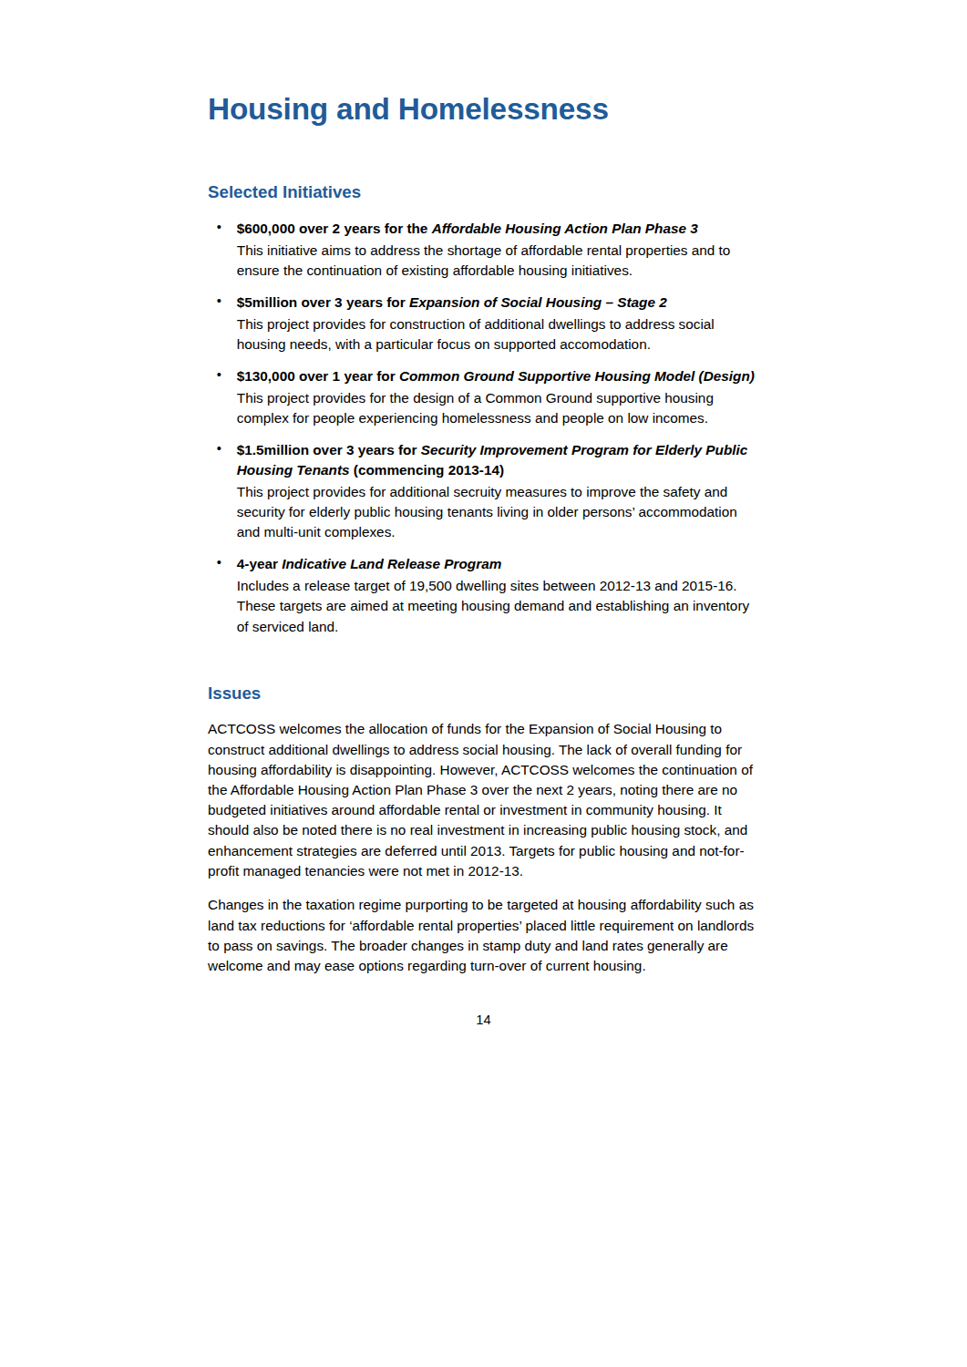Housing and Homelessness
Selected Initiatives
$600,000 over 2 years for the Affordable Housing Action Plan Phase 3
This initiative aims to address the shortage of affordable rental properties and to ensure the continuation of existing affordable housing initiatives.
$5million over 3 years for Expansion of Social Housing – Stage 2
This project provides for construction of additional dwellings to address social housing needs, with a particular focus on supported accomodation.
$130,000 over 1 year for Common Ground Supportive Housing Model (Design)
This project provides for the design of a Common Ground supportive housing complex for people experiencing homelessness and people on low incomes.
$1.5million over 3 years for Security Improvement Program for Elderly Public Housing Tenants (commencing 2013-14)
This project provides for additional secruity measures to improve the safety and security for elderly public housing tenants living in older persons’ accommodation and multi-unit complexes.
4-year Indicative Land Release Program
Includes a release target of 19,500 dwelling sites between 2012-13 and 2015-16. These targets are aimed at meeting housing demand and establishing an inventory of serviced land.
Issues
ACTCOSS welcomes the allocation of funds for the Expansion of Social Housing to construct additional dwellings to address social housing. The lack of overall funding for housing affordability is disappointing. However, ACTCOSS welcomes the continuation of the Affordable Housing Action Plan Phase 3 over the next 2 years, noting there are no budgeted initiatives around affordable rental or investment in community housing. It should also be noted there is no real investment in increasing public housing stock, and enhancement strategies are deferred until 2013. Targets for public housing and not-for-profit managed tenancies were not met in 2012-13.
Changes in the taxation regime purporting to be targeted at housing affordability such as land tax reductions for ‘affordable rental properties’ placed little requirement on landlords to pass on savings. The broader changes in stamp duty and land rates generally are welcome and may ease options regarding turn-over of current housing.
14